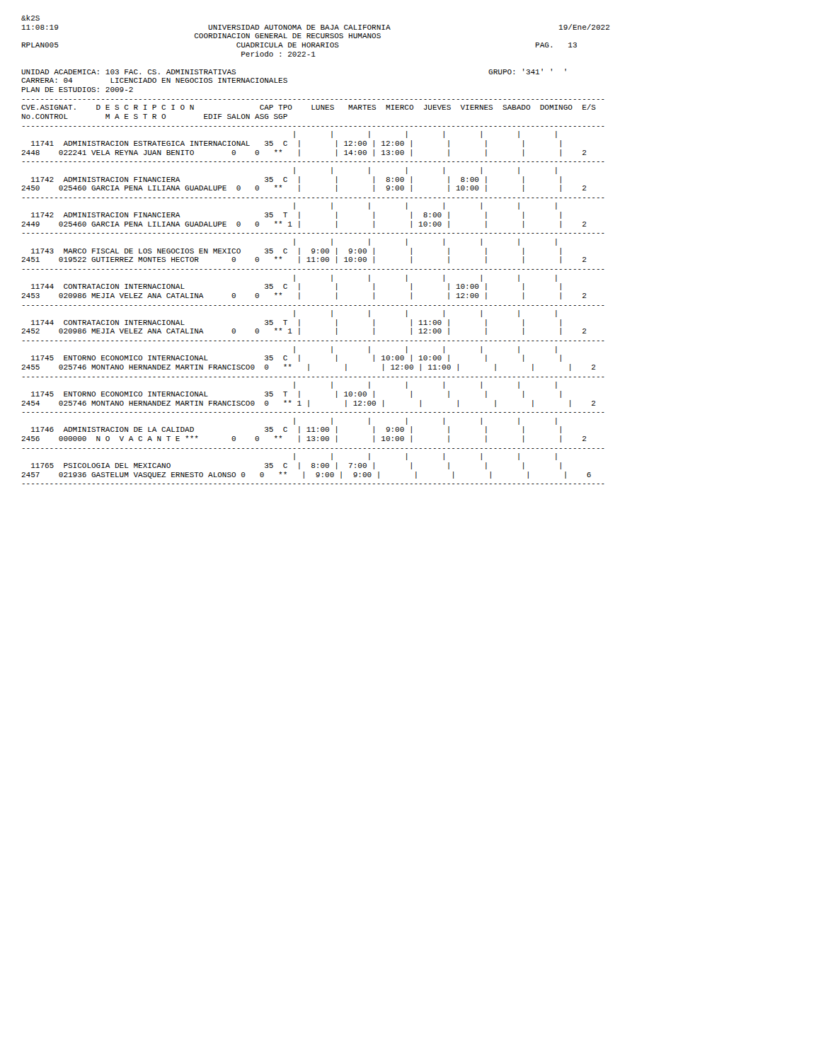&k2S
11:08:19                                UNIVERSIDAD AUTONOMA DE BAJA CALIFORNIA                                    19/Ene/2022
                                     COORDINACION GENERAL DE RECURSOS HUMANOS
RPLAN005                                      CUADRICULA DE HORARIOS                                          PAG.   13
                                               Periodo : 2022-1

UNIDAD ACADEMICA: 103 FAC. CS. ADMINISTRATIVAS                                                      GRUPO: '341' '  '
CARRERA: 04        LICENCIADO EN NEGOCIOS INTERNACIONALES
PLAN DE ESTUDIOS: 2009-2
-----------------------------------------------------------------------------------------------------------------------------
CVE.ASIGNAT.    D E S C R I P C I O N              CAP TPO    LUNES   MARTES  MIERCO  JUEVES  VIERNES  SABADO  DOMINGO  E/S
No.CONTROL        M A E S T R O        EDIF SALON ASG SGP
-----------------------------------------------------------------------------------------------------------------------------
                                                          |       |       |       |       |       |       |       |
  11741  ADMINISTRACION ESTRATEGICA INTERNACIONAL   35  C  |       | 12:00 | 12:00 |       |       |       |       |
2448    022241 VELA REYNA JUAN BENITO        0    0   **   |       | 14:00 | 13:00 |       |       |       |       |    2
-----------------------------------------------------------------------------------------------------------------------------
                                                          |       |       |       |       |       |       |       |
  11742  ADMINISTRACION FINANCIERA                  35  C  |       |       |  8:00 |       |  8:00 |       |       |
2450    025460 GARCIA PENA LILIANA GUADALUPE  0   0   **   |       |       |  9:00 |       | 10:00 |       |       |    2
-----------------------------------------------------------------------------------------------------------------------------
                                                          |       |       |       |       |       |       |       |
  11742  ADMINISTRACION FINANCIERA                  35  T  |       |       |       |  8:00 |       |       |       |
2449    025460 GARCIA PENA LILIANA GUADALUPE  0   0   ** 1 |       |       |       | 10:00 |       |       |       |    2
-----------------------------------------------------------------------------------------------------------------------------
                                                          |       |       |       |       |       |       |       |
  11743  MARCO FISCAL DE LOS NEGOCIOS EN MEXICO     35  C  |  9:00 |  9:00 |       |       |       |       |       |
2451    019522 GUTIERREZ MONTES HECTOR       0    0   **   | 11:00 | 10:00 |       |       |       |       |       |    2
-----------------------------------------------------------------------------------------------------------------------------
                                                          |       |       |       |       |       |       |       |
  11744  CONTRATACION INTERNACIONAL                 35  C  |       |       |       |       | 10:00 |       |       |
2453    020986 MEJIA VELEZ ANA CATALINA      0    0   **   |       |       |       |       | 12:00 |       |       |    2
-----------------------------------------------------------------------------------------------------------------------------
                                                          |       |       |       |       |       |       |       |
  11744  CONTRATACION INTERNACIONAL                 35  T  |       |       |       | 11:00 |       |       |       |
2452    020986 MEJIA VELEZ ANA CATALINA      0    0   ** 1 |       |       |       | 12:00 |       |       |       |    2
-----------------------------------------------------------------------------------------------------------------------------
                                                          |       |       |       |       |       |       |       |
  11745  ENTORNO ECONOMICO INTERNACIONAL            35  C  |       |       | 10:00 | 10:00 |       |       |       |
2455    025746 MONTANO HERNANDEZ MARTIN FRANCISCO0  0   **   |       |       | 12:00 | 11:00 |       |       |       |    2
-----------------------------------------------------------------------------------------------------------------------------
                                                          |       |       |       |       |       |       |       |
  11745  ENTORNO ECONOMICO INTERNACIONAL            35  T  |       | 10:00 |       |       |       |       |       |
2454    025746 MONTANO HERNANDEZ MARTIN FRANCISCO0  0   ** 1 |       | 12:00 |       |       |       |       |       |    2
-----------------------------------------------------------------------------------------------------------------------------
                                                          |       |       |       |       |       |       |       |
  11746  ADMINISTRACION DE LA CALIDAD               35  C  | 11:00 |       |  9:00 |       |       |       |       |
2456    000000  N O  V A C A N T E ***       0    0   **   | 13:00 |       | 10:00 |       |       |       |       |    2
-----------------------------------------------------------------------------------------------------------------------------
                                                          |       |       |       |       |       |       |       |
  11765  PSICOLOGIA DEL MEXICANO                    35  C  |  8:00 |  7:00 |       |       |       |       |       |
2457    021936 GASTELUM VASQUEZ ERNESTO ALONSO 0   0   **   |  9:00 |  9:00 |       |       |       |       |       |    6
-----------------------------------------------------------------------------------------------------------------------------